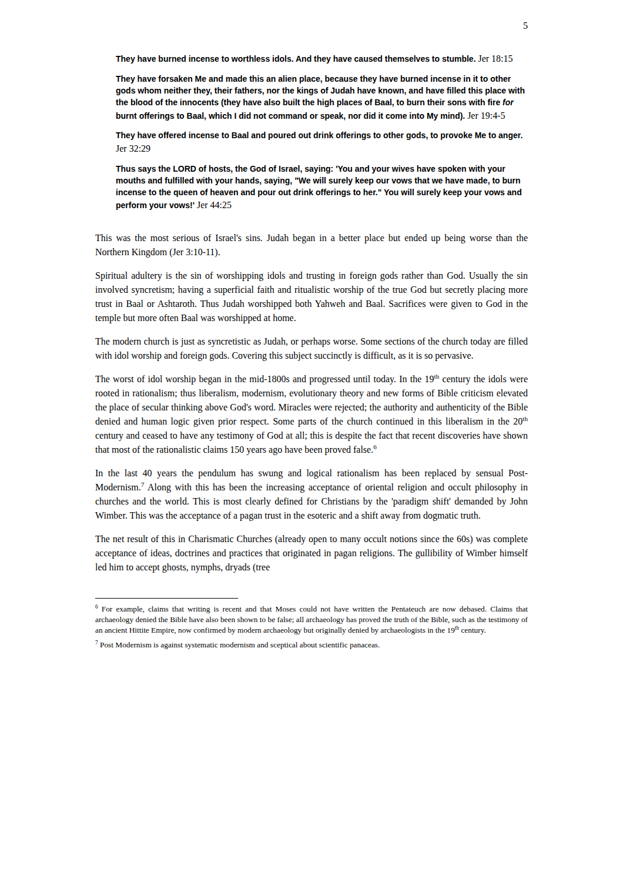5
They have burned incense to worthless idols. And they have caused themselves to stumble. Jer 18:15
They have forsaken Me and made this an alien place, because they have burned incense in it to other gods whom neither they, their fathers, nor the kings of Judah have known, and have filled this place with the blood of the innocents (they have also built the high places of Baal, to burn their sons with fire for burnt offerings to Baal, which I did not command or speak, nor did it come into My mind). Jer 19:4-5
They have offered incense to Baal and poured out drink offerings to other gods, to provoke Me to anger. Jer 32:29
Thus says the LORD of hosts, the God of Israel, saying: 'You and your wives have spoken with your mouths and fulfilled with your hands, saying, "We will surely keep our vows that we have made, to burn incense to the queen of heaven and pour out drink offerings to her." You will surely keep your vows and perform your vows!' Jer 44:25
This was the most serious of Israel's sins. Judah began in a better place but ended up being worse than the Northern Kingdom (Jer 3:10-11).
Spiritual adultery is the sin of worshipping idols and trusting in foreign gods rather than God. Usually the sin involved syncretism; having a superficial faith and ritualistic worship of the true God but secretly placing more trust in Baal or Ashtaroth. Thus Judah worshipped both Yahweh and Baal. Sacrifices were given to God in the temple but more often Baal was worshipped at home.
The modern church is just as syncretistic as Judah, or perhaps worse. Some sections of the church today are filled with idol worship and foreign gods. Covering this subject succinctly is difficult, as it is so pervasive.
The worst of idol worship began in the mid-1800s and progressed until today. In the 19th century the idols were rooted in rationalism; thus liberalism, modernism, evolutionary theory and new forms of Bible criticism elevated the place of secular thinking above God's word. Miracles were rejected; the authority and authenticity of the Bible denied and human logic given prior respect. Some parts of the church continued in this liberalism in the 20th century and ceased to have any testimony of God at all; this is despite the fact that recent discoveries have shown that most of the rationalistic claims 150 years ago have been proved false.6
In the last 40 years the pendulum has swung and logical rationalism has been replaced by sensual Post-Modernism.7 Along with this has been the increasing acceptance of oriental religion and occult philosophy in churches and the world. This is most clearly defined for Christians by the 'paradigm shift' demanded by John Wimber. This was the acceptance of a pagan trust in the esoteric and a shift away from dogmatic truth.
The net result of this in Charismatic Churches (already open to many occult notions since the 60s) was complete acceptance of ideas, doctrines and practices that originated in pagan religions. The gullibility of Wimber himself led him to accept ghosts, nymphs, dryads (tree
6 For example, claims that writing is recent and that Moses could not have written the Pentateuch are now debased. Claims that archaeology denied the Bible have also been shown to be false; all archaeology has proved the truth of the Bible, such as the testimony of an ancient Hittite Empire, now confirmed by modern archaeology but originally denied by archaeologists in the 19th century.
7 Post Modernism is against systematic modernism and sceptical about scientific panaceas.